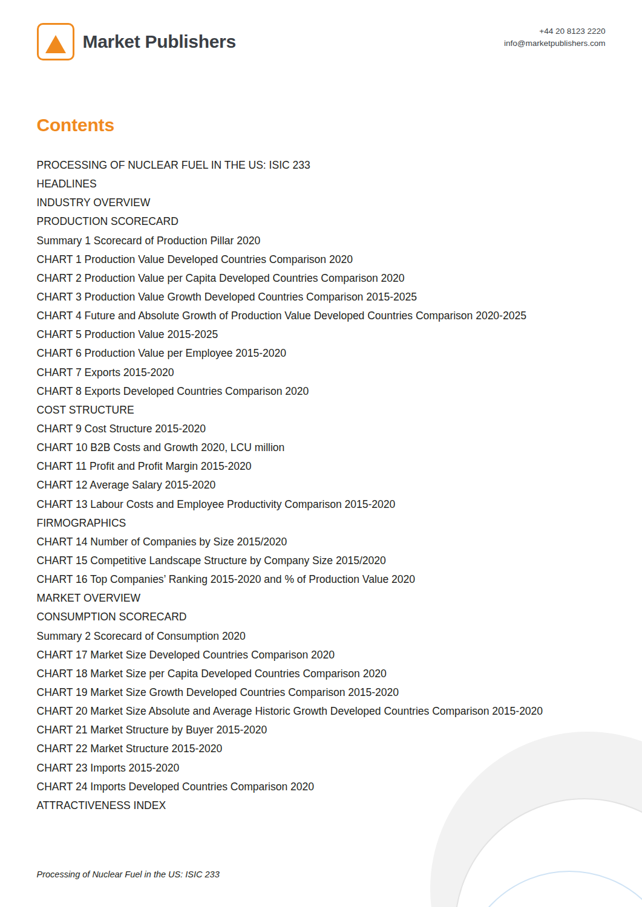Market Publishers
+44 20 8123 2220
info@marketpublishers.com
Contents
PROCESSING OF NUCLEAR FUEL IN THE US: ISIC 233
HEADLINES
INDUSTRY OVERVIEW
PRODUCTION SCORECARD
Summary 1 Scorecard of Production Pillar 2020
CHART 1 Production Value Developed Countries Comparison 2020
CHART 2 Production Value per Capita Developed Countries Comparison 2020
CHART 3 Production Value Growth Developed Countries Comparison 2015-2025
CHART 4 Future and Absolute Growth of Production Value Developed Countries Comparison 2020-2025
CHART 5 Production Value 2015-2025
CHART 6 Production Value per Employee 2015-2020
CHART 7 Exports 2015-2020
CHART 8 Exports Developed Countries Comparison 2020
COST STRUCTURE
CHART 9 Cost Structure 2015-2020
CHART 10 B2B Costs and Growth 2020, LCU million
CHART 11 Profit and Profit Margin 2015-2020
CHART 12 Average Salary 2015-2020
CHART 13 Labour Costs and Employee Productivity Comparison 2015-2020
FIRMOGRAPHICS
CHART 14 Number of Companies by Size 2015/2020
CHART 15 Competitive Landscape Structure by Company Size 2015/2020
CHART 16 Top Companies’ Ranking 2015-2020 and % of Production Value 2020
MARKET OVERVIEW
CONSUMPTION SCORECARD
Summary 2 Scorecard of Consumption 2020
CHART 17 Market Size Developed Countries Comparison 2020
CHART 18 Market Size per Capita Developed Countries Comparison 2020
CHART 19 Market Size Growth Developed Countries Comparison 2015-2020
CHART 20 Market Size Absolute and Average Historic Growth Developed Countries Comparison 2015-2020
CHART 21 Market Structure by Buyer 2015-2020
CHART 22 Market Structure 2015-2020
CHART 23 Imports 2015-2020
CHART 24 Imports Developed Countries Comparison 2020
ATTRACTIVENESS INDEX
Processing of Nuclear Fuel in the US: ISIC 233